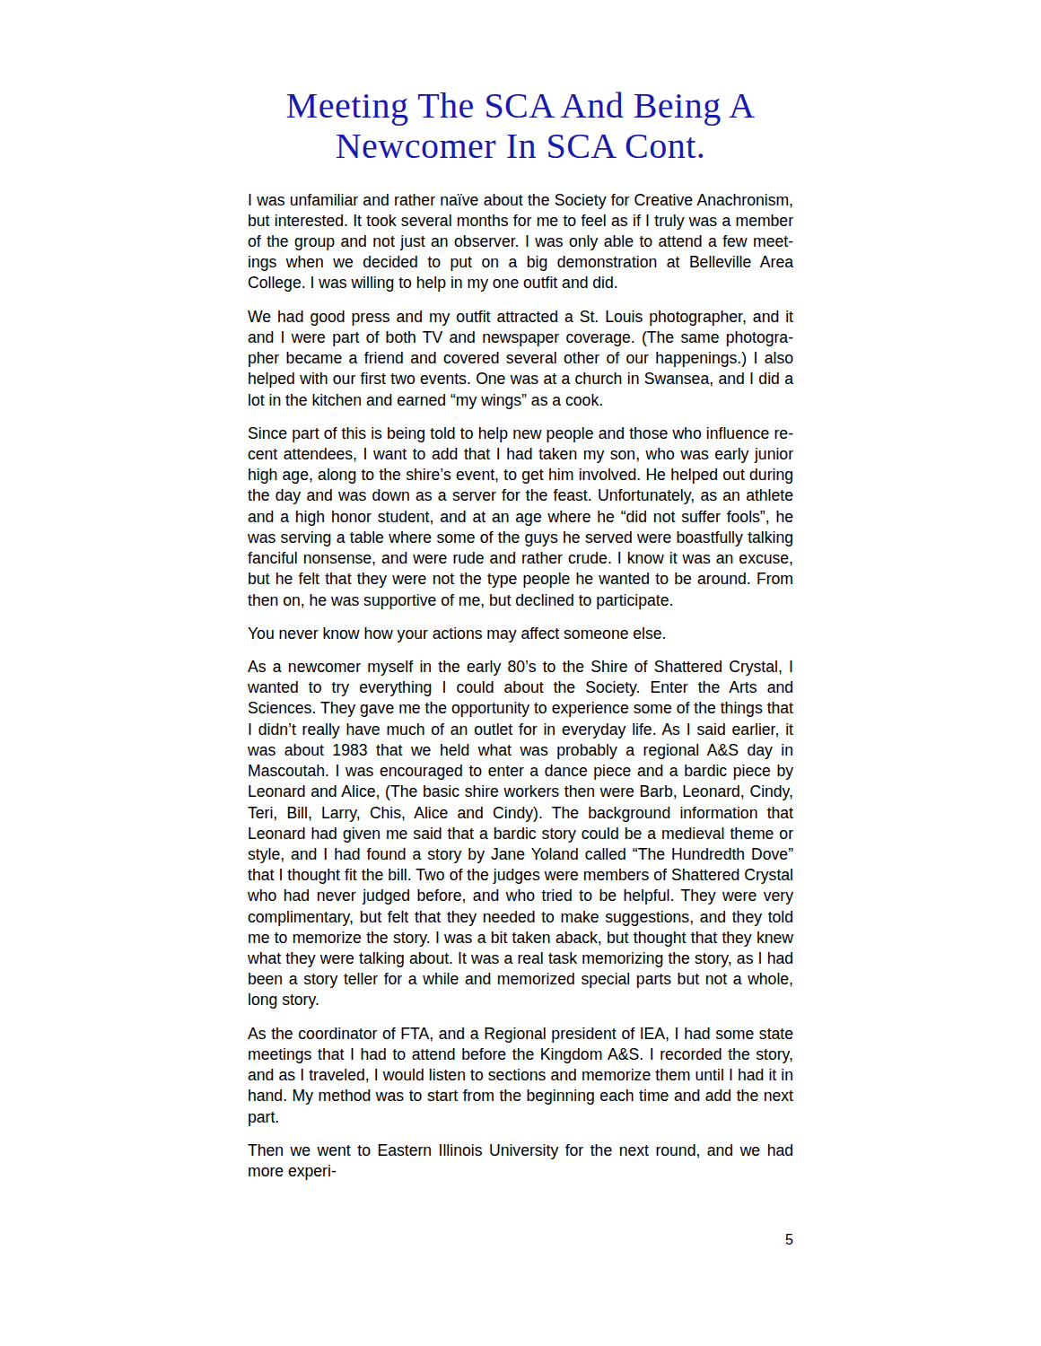Meeting The SCA And Being A Newcomer In SCA Cont.
I was unfamiliar and rather naïve about the Society for Creative Anachronism, but interested. It took several months for me to feel as if I truly was a member of the group and not just an observer. I was only able to attend a few meetings when we decided to put on a big demonstration at Belleville Area College. I was willing to help in my one outfit and did.
We had good press and my outfit attracted a St. Louis photographer, and it and I were part of both TV and newspaper coverage. (The same photographer became a friend and covered several other of our happenings.) I also helped with our first two events. One was at a church in Swansea, and I did a lot in the kitchen and earned “my wings” as a cook.
Since part of this is being told to help new people and those who influence recent attendees, I want to add that I had taken my son, who was early junior high age, along to the shire’s event, to get him involved. He helped out during the day and was down as a server for the feast. Unfortunately, as an athlete and a high honor student, and at an age where he “did not suffer fools”, he was serving a table where some of the guys he served were boastfully talking fanciful nonsense, and were rude and rather crude. I know it was an excuse, but he felt that they were not the type people he wanted to be around. From then on, he was supportive of me, but declined to participate.
You never know how your actions may affect someone else.
As a newcomer myself in the early 80’s to the Shire of Shattered Crystal, I wanted to try everything I could about the Society. Enter the Arts and Sciences. They gave me the opportunity to experience some of the things that I didn’t really have much of an outlet for in everyday life. As I said earlier, it was about 1983 that we held what was probably a regional A&S day in Mascoutah. I was encouraged to enter a dance piece and a bardic piece by Leonard and Alice, (The basic shire workers then were Barb, Leonard, Cindy, Teri, Bill, Larry, Chis, Alice and Cindy). The background information that Leonard had given me said that a bardic story could be a medieval theme or style, and I had found a story by Jane Yoland called “The Hundredth Dove” that I thought fit the bill. Two of the judges were members of Shattered Crystal who had never judged before, and who tried to be helpful. They were very complimentary, but felt that they needed to make suggestions, and they told me to memorize the story. I was a bit taken aback, but thought that they knew what they were talking about. It was a real task memorizing the story, as I had been a story teller for a while and memorized special parts but not a whole, long story.
As the coordinator of FTA, and a Regional president of IEA, I had some state meetings that I had to attend before the Kingdom A&S. I recorded the story, and as I traveled, I would listen to sections and memorize them until I had it in hand. My method was to start from the beginning each time and add the next part.
Then we went to Eastern Illinois University for the next round, and we had more experi-
5